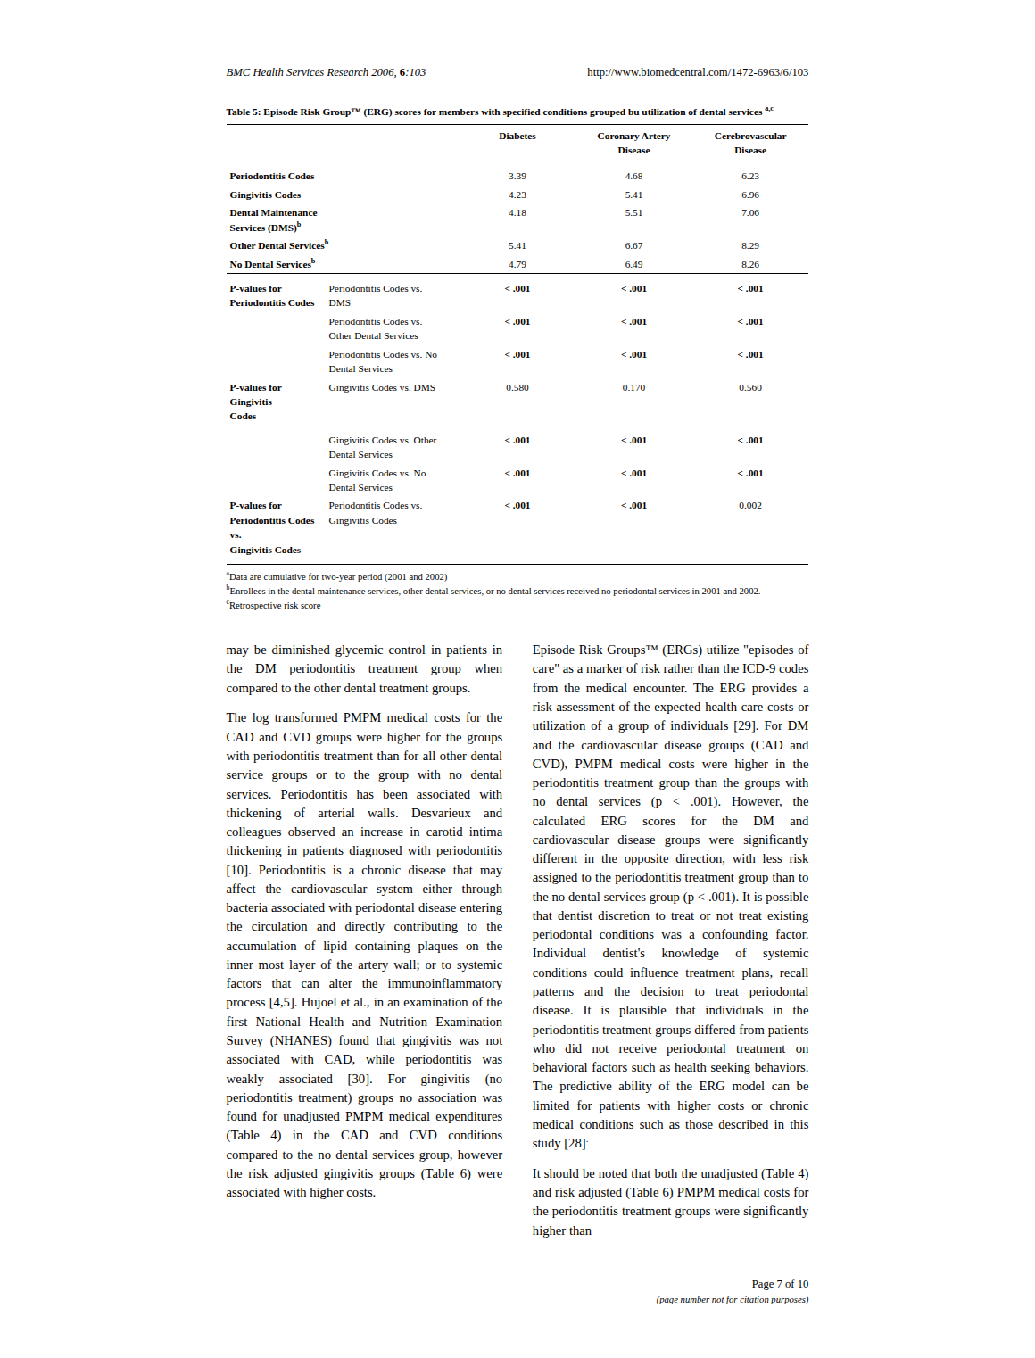BMC Health Services Research 2006, 6:103
http://www.biomedcentral.com/1472-6963/6/103
Table 5: Episode Risk Group™ (ERG) scores for members with specified conditions grouped bu utilization of dental services a,c
| | | Diabetes | Coronary Artery Disease | Cerebrovascular Disease |
| --- | --- | --- | --- | --- |
| Periodontitis Codes | 3.39 | 4.68 | 6.23 |
| Gingivitis Codes | 4.23 | 5.41 | 6.96 |
| Dental Maintenance Services (DMS) b | 4.18 | 5.51 | 7.06 |
| Other Dental Services b | 5.41 | 6.67 | 8.29 |
| No Dental Services b | 4.79 | 6.49 | 8.26 |
| P-values for Periodontitis Codes | Periodontitis Codes vs. DMS | < .001 | < .001 | < .001 |
| | Periodontitis Codes vs. Other Dental Services | < .001 | < .001 | < .001 |
| | Periodontitis Codes vs. No Dental Services | < .001 | < .001 | < .001 |
| P-values for Gingivitis Codes | Gingivitis Codes vs. DMS | 0.580 | 0.170 | 0.560 |
| | Gingivitis Codes vs. Other Dental Services | < .001 | < .001 | < .001 |
| | Gingivitis Codes vs. No Dental Services | < .001 | < .001 | < .001 |
| P-values for Periodontitis Codes vs. Gingivitis Codes | Periodontitis Codes vs. Gingivitis Codes | < .001 | < .001 | 0.002 |
aData are cumulative for two-year period (2001 and 2002)
bEnrollees in the dental maintenance services, other dental services, or no dental services received no periodontal services in 2001 and 2002.
cRetrospective risk score
may be diminished glycemic control in patients in the DM periodontitis treatment group when compared to the other dental treatment groups.
The log transformed PMPM medical costs for the CAD and CVD groups were higher for the groups with periodontitis treatment than for all other dental service groups or to the group with no dental services. Periodontitis has been associated with thickening of arterial walls. Desvarieux and colleagues observed an increase in carotid intima thickening in patients diagnosed with periodontitis [10]. Periodontitis is a chronic disease that may affect the cardiovascular system either through bacteria associated with periodontal disease entering the circulation and directly contributing to the accumulation of lipid containing plaques on the inner most layer of the artery wall; or to systemic factors that can alter the immunoinflammatory process [4,5]. Hujoel et al., in an examination of the first National Health and Nutrition Examination Survey (NHANES) found that gingivitis was not associated with CAD, while periodontitis was weakly associated [30]. For gingivitis (no periodontitis treatment) groups no association was found for unadjusted PMPM medical expenditures (Table 4) in the CAD and CVD conditions compared to the no dental services group, however the risk adjusted gingivitis groups (Table 6) were associated with higher costs.
Episode Risk Groups™ (ERGs) utilize "episodes of care" as a marker of risk rather than the ICD-9 codes from the medical encounter. The ERG provides a risk assessment of the expected health care costs or utilization of a group of individuals [29]. For DM and the cardiovascular disease groups (CAD and CVD), PMPM medical costs were higher in the periodontitis treatment group than the groups with no dental services (p < .001). However, the calculated ERG scores for the DM and cardiovascular disease groups were significantly different in the opposite direction, with less risk assigned to the periodontitis treatment group than to the no dental services group (p < .001). It is possible that dentist discretion to treat or not treat existing periodontal conditions was a confounding factor. Individual dentist's knowledge of systemic conditions could influence treatment plans, recall patterns and the decision to treat periodontal disease. It is plausible that individuals in the periodontitis treatment groups differed from patients who did not receive periodontal treatment on behavioral factors such as health seeking behaviors. The predictive ability of the ERG model can be limited for patients with higher costs or chronic medical conditions such as those described in this study [28].
It should be noted that both the unadjusted (Table 4) and risk adjusted (Table 6) PMPM medical costs for the periodontitis treatment groups were significantly higher than
Page 7 of 10
(page number not for citation purposes)